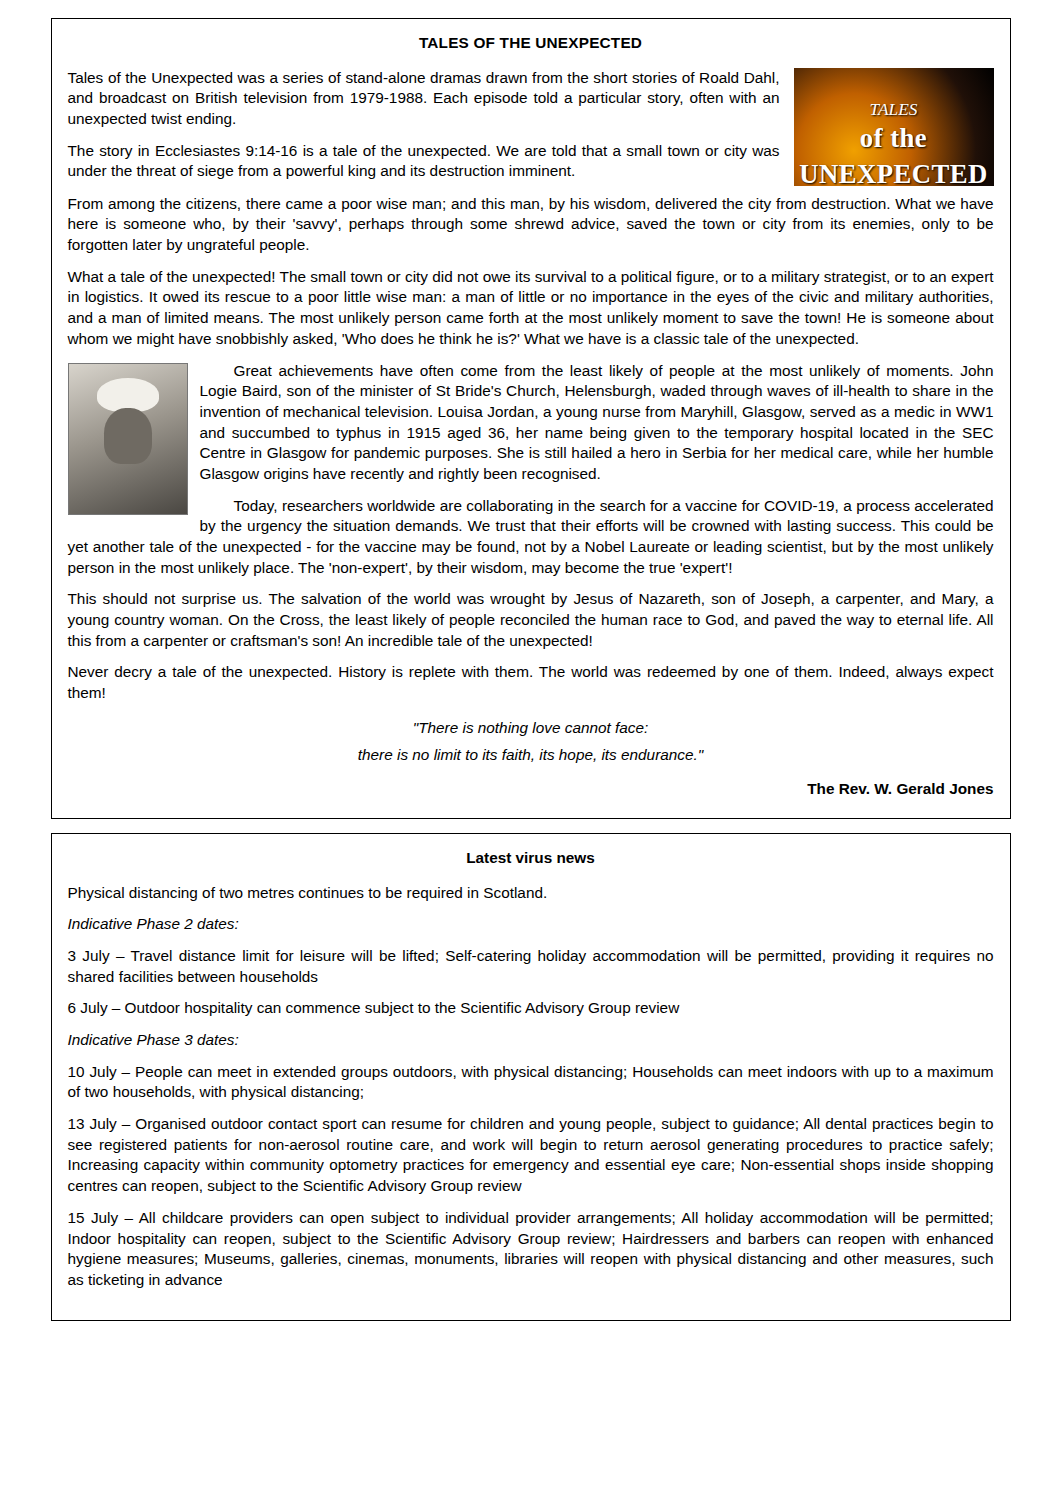TALES OF THE UNEXPECTED
TALES of the UNEXPECTED
Tales of the Unexpected was a series of stand-alone dramas drawn from the short stories of Roald Dahl, and broadcast on British television from 1979-1988. Each episode told a particular story, often with an unexpected twist ending.
The story in Ecclesiastes 9:14-16 is a tale of the unexpected. We are told that a small town or city was under the threat of siege from a powerful king and its destruction imminent.
From among the citizens, there came a poor wise man; and this man, by his wisdom, delivered the city from destruction. What we have here is someone who, by their 'savvy', perhaps through some shrewd advice, saved the town or city from its enemies, only to be forgotten later by ungrateful people.
What a tale of the unexpected! The small town or city did not owe its survival to a political figure, or to a military strategist, or to an expert in logistics. It owed its rescue to a poor little wise man: a man of little or no importance in the eyes of the civic and military authorities, and a man of limited means. The most unlikely person came forth at the most unlikely moment to save the town! He is someone about whom we might have snobbishly asked, 'Who does he think he is?' What we have is a classic tale of the unexpected.
Great achievements have often come from the least likely of people at the most unlikely of moments. John Logie Baird, son of the minister of St Bride's Church, Helensburgh, waded through waves of ill-health to share in the invention of mechanical television. Louisa Jordan, a young nurse from Maryhill, Glasgow, served as a medic in WW1 and succumbed to typhus in 1915 aged 36, her name being given to the temporary hospital located in the SEC Centre in Glasgow for pandemic purposes. She is still hailed a hero in Serbia for her medical care, while her humble Glasgow origins have recently and rightly been recognised.
Today, researchers worldwide are collaborating in the search for a vaccine for COVID-19, a process accelerated by the urgency the situation demands. We trust that their efforts will be crowned with lasting success. This could be yet another tale of the unexpected - for the vaccine may be found, not by a Nobel Laureate or leading scientist, but by the most unlikely person in the most unlikely place. The 'non-expert', by their wisdom, may become the true 'expert'!
This should not surprise us. The salvation of the world was wrought by Jesus of Nazareth, son of Joseph, a carpenter, and Mary, a young country woman. On the Cross, the least likely of people reconciled the human race to God, and paved the way to eternal life. All this from a carpenter or craftsman's son! An incredible tale of the unexpected!
Never decry a tale of the unexpected. History is replete with them. The world was redeemed by one of them. Indeed, always expect them!
"There is nothing love cannot face:
there is no limit to its faith, its hope, its endurance."
The Rev. W. Gerald Jones
Latest virus news
Physical distancing of two metres continues to be required in Scotland.
Indicative Phase 2 dates:
3 July – Travel distance limit for leisure will be lifted; Self-catering holiday accommodation will be permitted, providing it requires no shared facilities between households
6 July – Outdoor hospitality can commence subject to the Scientific Advisory Group review
Indicative Phase 3 dates:
10 July – People can meet in extended groups outdoors, with physical distancing; Households can meet indoors with up to a maximum of two households, with physical distancing;
13 July – Organised outdoor contact sport can resume for children and young people, subject to guidance; All dental practices begin to see registered patients for non-aerosol routine care, and work will begin to return aerosol generating procedures to practice safely; Increasing capacity within community optometry practices for emergency and essential eye care; Non-essential shops inside shopping centres can reopen, subject to the Scientific Advisory Group review
15 July – All childcare providers can open subject to individual provider arrangements; All holiday accommodation will be permitted; Indoor hospitality can reopen, subject to the Scientific Advisory Group review; Hairdressers and barbers can reopen with enhanced hygiene measures; Museums, galleries, cinemas, monuments, libraries will reopen with physical distancing and other measures, such as ticketing in advance